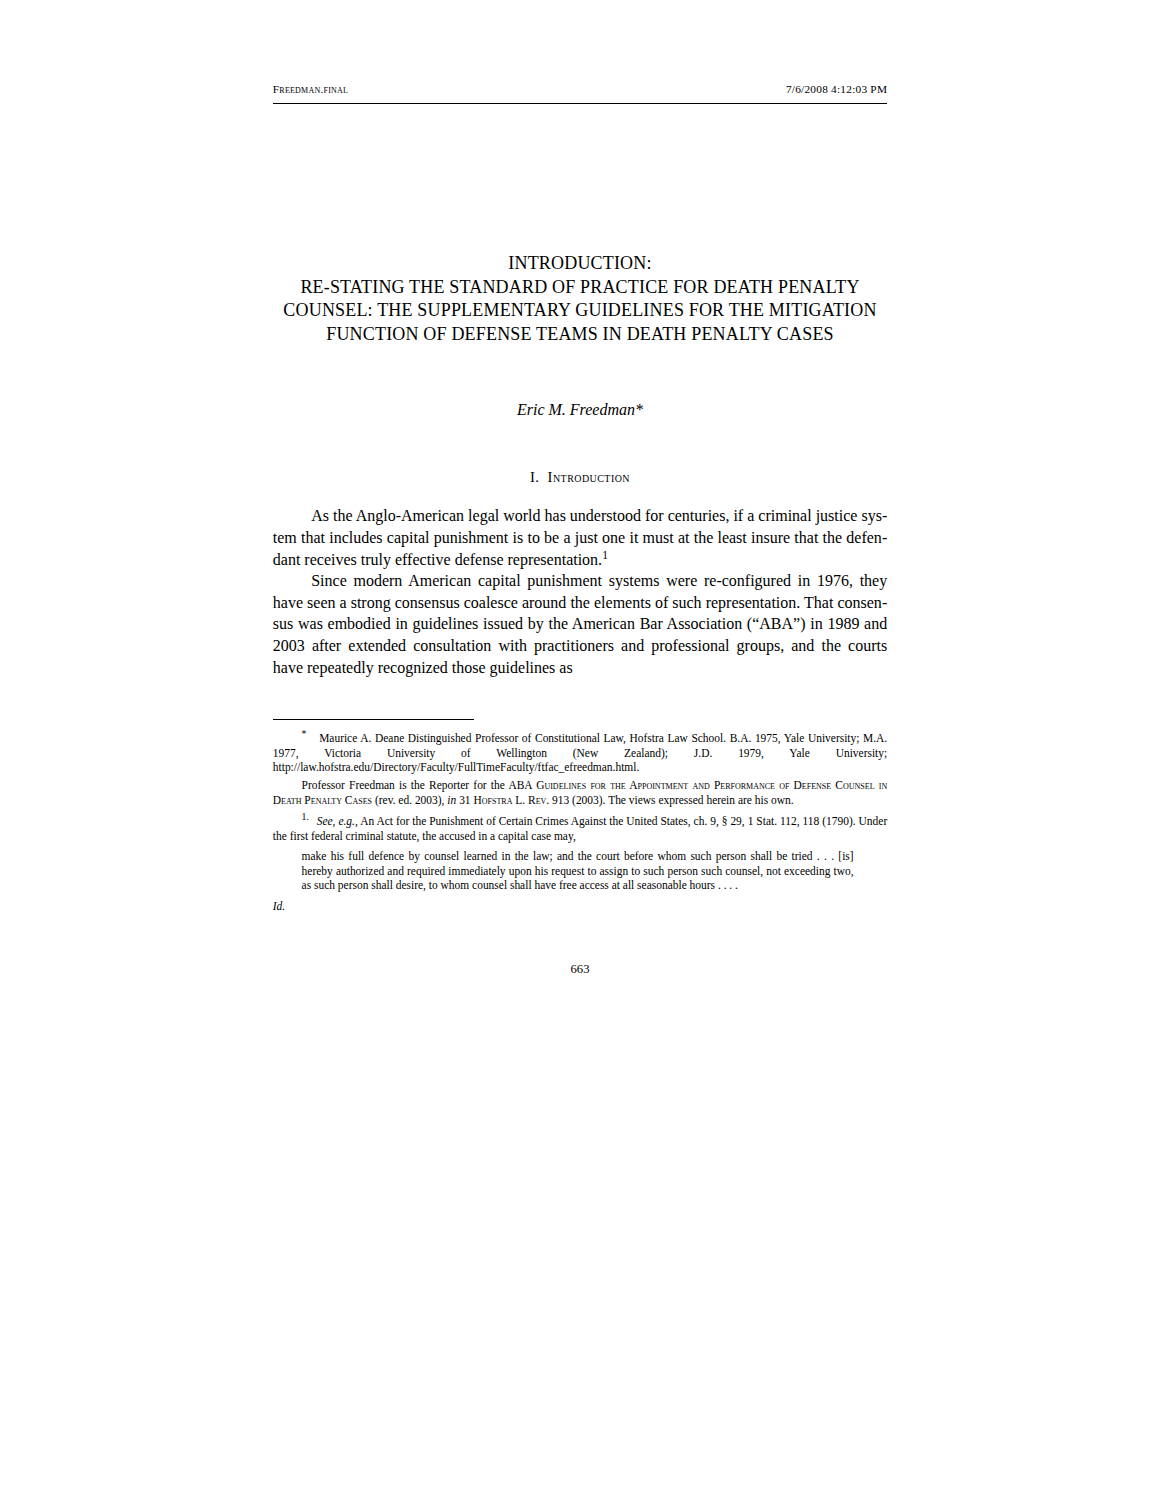Freedman.final 7/6/2008 4:12:03 PM
Introduction:
Re-Stating the Standard of Practice for Death Penalty Counsel: The Supplementary Guidelines for the Mitigation Function of Defense Teams in Death Penalty Cases
Eric M. Freedman*
I. Introduction
As the Anglo-American legal world has understood for centuries, if a criminal justice system that includes capital punishment is to be a just one it must at the least insure that the defendant receives truly effective defense representation.1
Since modern American capital punishment systems were re-configured in 1976, they have seen a strong consensus coalesce around the elements of such representation. That consensus was embodied in guidelines issued by the American Bar Association (“ABA”) in 1989 and 2003 after extended consultation with practitioners and professional groups, and the courts have repeatedly recognized those guidelines as
* Maurice A. Deane Distinguished Professor of Constitutional Law, Hofstra Law School. B.A. 1975, Yale University; M.A. 1977, Victoria University of Wellington (New Zealand); J.D. 1979, Yale University; http://law.hofstra.edu/Directory/Faculty/FullTimeFaculty/ftfac_efreedman.html.
Professor Freedman is the Reporter for the ABA Guidelines for the Appointment and Performance of Defense Counsel in Death Penalty Cases (rev. ed. 2003), in 31 Hofstra L. Rev. 913 (2003). The views expressed herein are his own.
1. See, e.g., An Act for the Punishment of Certain Crimes Against the United States, ch. 9, § 29, 1 Stat. 112, 118 (1790). Under the first federal criminal statute, the accused in a capital case may,
make his full defence by counsel learned in the law; and the court before whom such person shall be tried . . . [is] hereby authorized and required immediately upon his request to assign to such person such counsel, not exceeding two, as such person shall desire, to whom counsel shall have free access at all seasonable hours . . . .
Id.
663